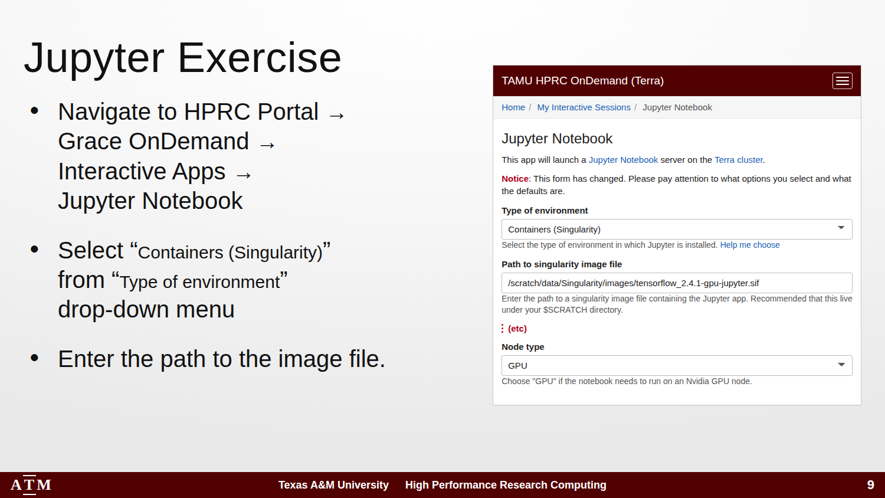Jupyter Exercise
Navigate to HPRC Portal →
Grace OnDemand →
Interactive Apps →
Jupyter Notebook
Select “Containers (Singularity)”
from “Type of environment”
drop-down menu
Enter the path to the image file.
TAMU HPRC OnDemand (Terra)
Home/ My Interactive Sessions/ Jupyter Notebook
Jupyter Notebook
This app will launch a Jupyter Notebook server on the Terra cluster.
Notice: This form has changed. Please pay attention to what options you select and what the defaults are.
Type of environment Containers (Singularity)
Select the type of environment in which Jupyter is installed. Help me choose
Path to singularity image file
Enter the path to a singularity image file containing the Jupyter app. Recommended that this live under your $SCRATCH directory.
(etc)
Node type GPU
Choose "GPU" if the notebook needs to run on an Nvidia GPU node.
ATM Texas A&M University High Performance Research Computing 9 hprc.tamu.edu